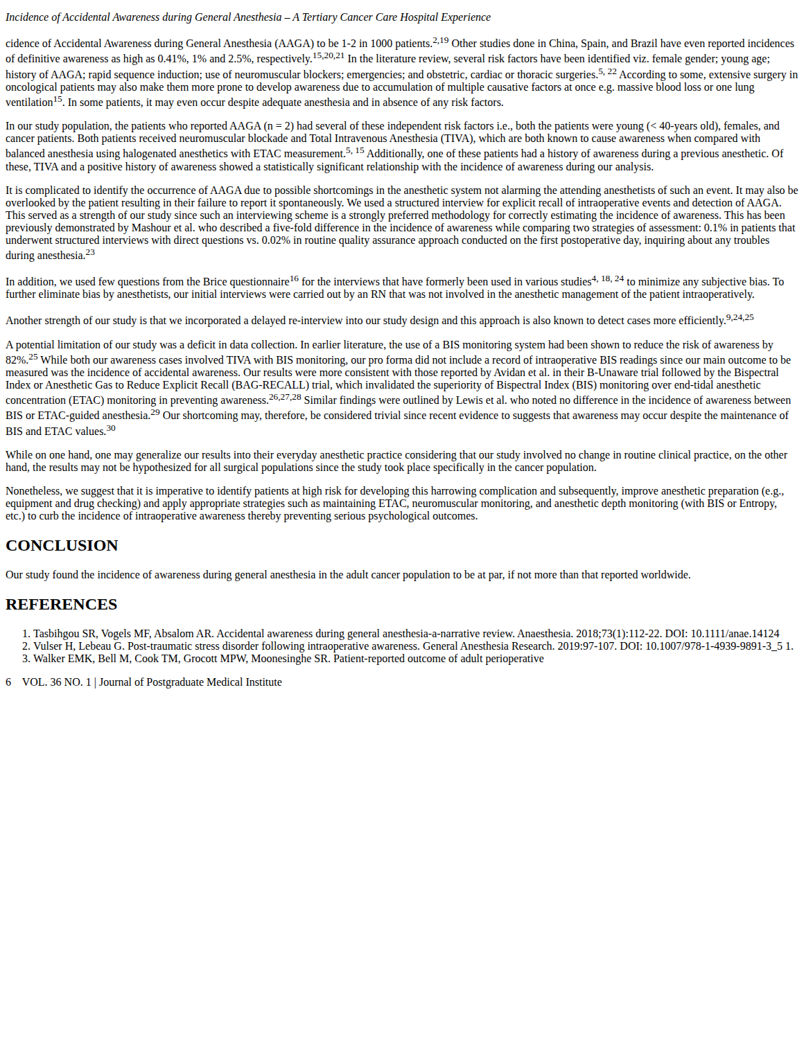Incidence of Accidental Awareness during General Anesthesia – A Tertiary Cancer Care Hospital Experience
cidence of Accidental Awareness during General Anesthesia (AAGA) to be 1-2 in 1000 patients.2,19 Other studies done in China, Spain, and Brazil have even reported incidences of definitive awareness as high as 0.41%, 1% and 2.5%, respectively.15,20,21 In the literature review, several risk factors have been identified viz. female gender; young age; history of AAGA; rapid sequence induction; use of neuromuscular blockers; emergencies; and obstetric, cardiac or thoracic surgeries.5, 22 According to some, extensive surgery in oncological patients may also make them more prone to develop awareness due to accumulation of multiple causative factors at once e.g. massive blood loss or one lung ventilation15. In some patients, it may even occur despite adequate anesthesia and in absence of any risk factors.
In our study population, the patients who reported AAGA (n = 2) had several of these independent risk factors i.e., both the patients were young (< 40-years old), females, and cancer patients. Both patients received neuromuscular blockade and Total Intravenous Anesthesia (TIVA), which are both known to cause awareness when compared with balanced anesthesia using halogenated anesthetics with ETAC measurement.5, 15 Additionally, one of these patients had a history of awareness during a previous anesthetic. Of these, TIVA and a positive history of awareness showed a statistically significant relationship with the incidence of awareness during our analysis.
It is complicated to identify the occurrence of AAGA due to possible shortcomings in the anesthetic system not alarming the attending anesthetists of such an event. It may also be overlooked by the patient resulting in their failure to report it spontaneously. We used a structured interview for explicit recall of intraoperative events and detection of AAGA. This served as a strength of our study since such an interviewing scheme is a strongly preferred methodology for correctly estimating the incidence of awareness. This has been previously demonstrated by Mashour et al. who described a five-fold difference in the incidence of awareness while comparing two strategies of assessment: 0.1% in patients that underwent structured interviews with direct questions vs. 0.02% in routine quality assurance approach conducted on the first postoperative day, inquiring about any troubles during anesthesia.23
In addition, we used few questions from the Brice questionnaire16 for the interviews that have formerly been used in various studies4, 18, 24 to minimize any subjective bias. To further eliminate bias by anesthetists, our initial interviews were carried out by an RN that was not involved in the anesthetic management of the patient intraoperatively.
Another strength of our study is that we incorporated a delayed re-interview into our study design and this approach is also known to detect cases more efficiently.9,24,25
A potential limitation of our study was a deficit in data collection. In earlier literature, the use of a BIS monitoring system had been shown to reduce the risk of awareness by 82%.25 While both our awareness cases involved TIVA with BIS monitoring, our pro forma did not include a record of intraoperative BIS readings since our main outcome to be measured was the incidence of accidental awareness. Our results were more consistent with those reported by Avidan et al. in their B-Unaware trial followed by the Bispectral Index or Anesthetic Gas to Reduce Explicit Recall (BAG-RECALL) trial, which invalidated the superiority of Bispectral Index (BIS) monitoring over end-tidal anesthetic concentration (ETAC) monitoring in preventing awareness.26,27,28 Similar findings were outlined by Lewis et al. who noted no difference in the incidence of awareness between BIS or ETAC-guided anesthesia.29 Our shortcoming may, therefore, be considered trivial since recent evidence to suggests that awareness may occur despite the maintenance of BIS and ETAC values.30
While on one hand, one may generalize our results into their everyday anesthetic practice considering that our study involved no change in routine clinical practice, on the other hand, the results may not be hypothesized for all surgical populations since the study took place specifically in the cancer population.
Nonetheless, we suggest that it is imperative to identify patients at high risk for developing this harrowing complication and subsequently, improve anesthetic preparation (e.g., equipment and drug checking) and apply appropriate strategies such as maintaining ETAC, neuromuscular monitoring, and anesthetic depth monitoring (with BIS or Entropy, etc.) to curb the incidence of intraoperative awareness thereby preventing serious psychological outcomes.
CONCLUSION
Our study found the incidence of awareness during general anesthesia in the adult cancer population to be at par, if not more than that reported worldwide.
REFERENCES
Tasbihgou SR, Vogels MF, Absalom AR. Accidental awareness during general anesthesia-a-narrative review. Anaesthesia. 2018;73(1):112-22. DOI: 10.1111/anae.14124
Vulser H, Lebeau G. Post-traumatic stress disorder following intraoperative awareness. General Anesthesia Research. 2019:97-107. DOI: 10.1007/978-1-4939-9891-3_5 1.
Walker EMK, Bell M, Cook TM, Grocott MPW, Moonesinghe SR. Patient-reported outcome of adult perioperative
6 VOL. 36 NO. 1 | Journal of Postgraduate Medical Institute